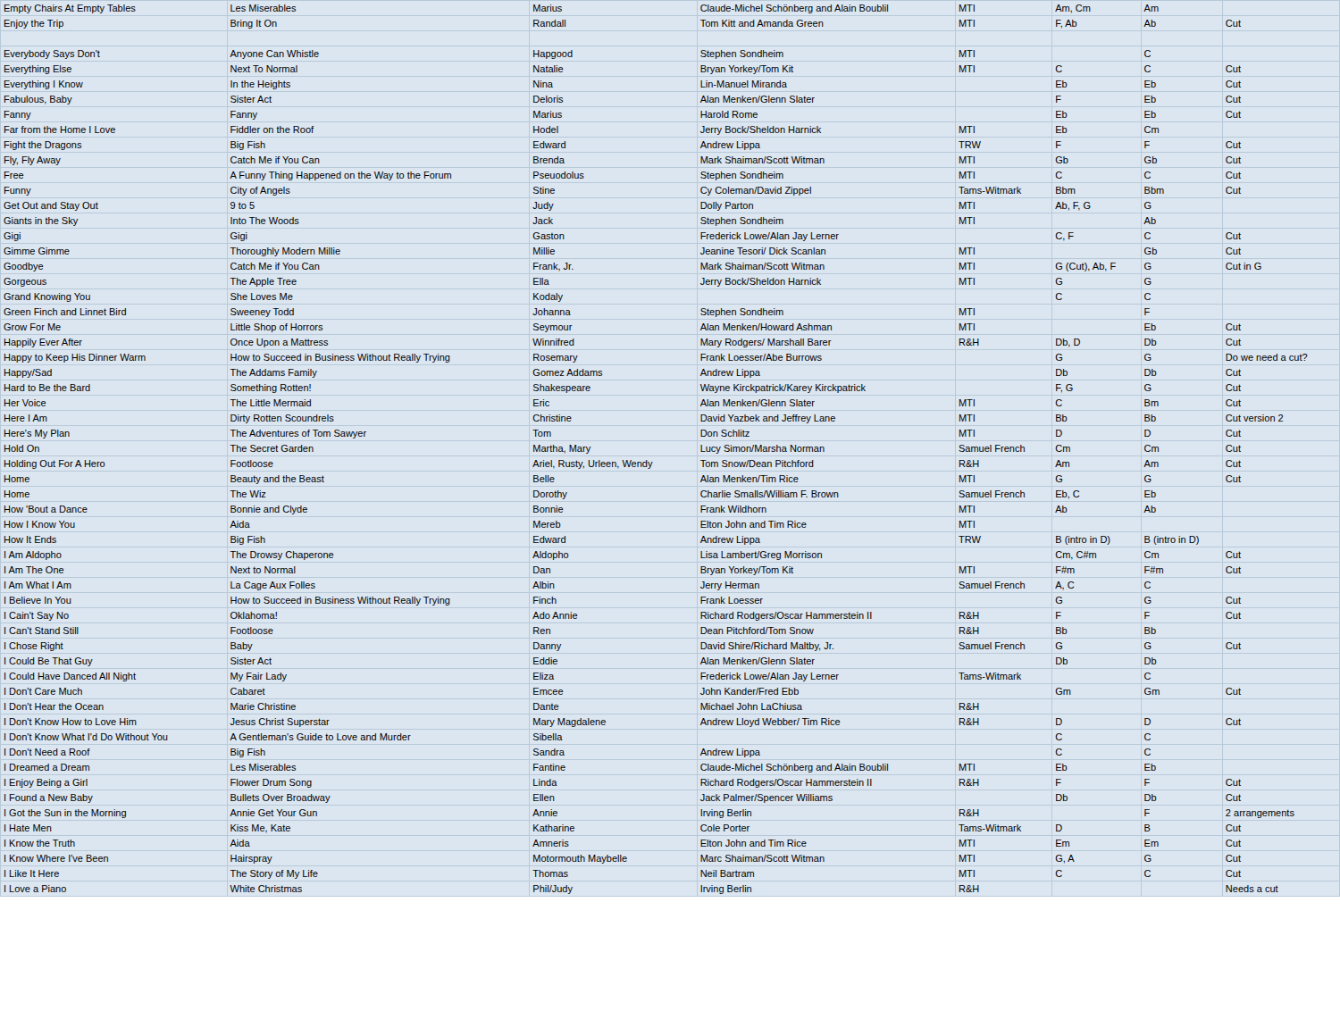| Empty Chairs At Empty Tables | Les Miserables | Marius | Claude-Michel Schönberg and Alain Boublil | MTI | Am, Cm | Am | |
| Enjoy the Trip | Bring It On | Randall | Tom Kitt and Amanda Green | MTI | F, Ab | Ab | Cut |
| Everybody Says Don't | Anyone Can Whistle | Hapgood | Stephen Sondheim | MTI | | C | |
| Everything Else | Next To Normal | Natalie | Bryan Yorkey/Tom Kit | MTI | C | C | Cut |
| Everything I Know | In the Heights | Nina | Lin-Manuel Miranda | | Eb | Eb | Cut |
| Fabulous, Baby | Sister Act | Deloris | Alan Menken/Glenn Slater | | F | Eb | Cut |
| Fanny | Fanny | Marius | Harold Rome | | Eb | Eb | Cut |
| Far from the Home I Love | Fiddler on the Roof | Hodel | Jerry Bock/Sheldon Harnick | MTI | Eb | Cm | |
| Fight the Dragons | Big Fish | Edward | Andrew Lippa | TRW | F | F | Cut |
| Fly, Fly Away | Catch Me if You Can | Brenda | Mark Shaiman/Scott Witman | MTI | Gb | Gb | Cut |
| Free | A Funny Thing Happened on the Way to the Forum | Pseuodolus | Stephen Sondheim | MTI | C | C | Cut |
| Funny | City of Angels | Stine | Cy Coleman/David Zippel | Tams-Witmark | Bbm | Bbm | Cut |
| Get Out and Stay Out | 9 to 5 | Judy | Dolly Parton | MTI | Ab, F, G | G | |
| Giants in the Sky | Into The Woods | Jack | Stephen Sondheim | MTI | | Ab | |
| Gigi | Gigi | Gaston | Frederick Lowe/Alan Jay Lerner | | C, F | C | Cut |
| Gimme Gimme | Thoroughly Modern Millie | Millie | Jeanine Tesori/ Dick Scanlan | MTI | | Gb | Cut |
| Goodbye | Catch Me if You Can | Frank, Jr. | Mark Shaiman/Scott Witman | MTI | G (Cut), Ab, F | G | Cut in G |
| Gorgeous | The Apple Tree | Ella | Jerry Bock/Sheldon Harnick | MTI | G | G | |
| Grand Knowing You | She Loves Me | Kodaly | | | C | C | |
| Green Finch and Linnet Bird | Sweeney Todd | Johanna | Stephen Sondheim | MTI | | F | |
| Grow For Me | Little Shop of Horrors | Seymour | Alan Menken/Howard Ashman | MTI | | Eb | Cut |
| Happily Ever After | Once Upon a Mattress | Winnifred | Mary Rodgers/ Marshall Barer | R&H | Db, D | Db | Cut |
| Happy to Keep His Dinner Warm | How to Succeed in Business Without Really Trying | Rosemary | Frank Loesser/Abe Burrows | | G | G | Do we need a cut? |
| Happy/Sad | The Addams Family | Gomez Addams | Andrew Lippa | | Db | Db | Cut |
| Hard to Be the Bard | Something Rotten! | Shakespeare | Wayne Kirckpatrick/Karey Kirckpatrick | | F, G | G | Cut |
| Her Voice | The Little Mermaid | Eric | Alan Menken/Glenn Slater | MTI | C | Bm | Cut |
| Here I Am | Dirty Rotten Scoundrels | Christine | David Yazbek and Jeffrey Lane | MTI | Bb | Bb | Cut version 2 |
| Here's My Plan | The Adventures of Tom Sawyer | Tom | Don Schlitz | MTI | D | D | Cut |
| Hold On | The Secret Garden | Martha, Mary | Lucy Simon/Marsha Norman | Samuel French | Cm | Cm | Cut |
| Holding Out For A Hero | Footloose | Ariel, Rusty, Urleen, Wendy | Tom Snow/Dean Pitchford | R&H | Am | Am | Cut |
| Home | Beauty and the Beast | Belle | Alan Menken/Tim Rice | MTI | G | G | Cut |
| Home | The Wiz | Dorothy | Charlie Smalls/William F. Brown | Samuel French | Eb, C | Eb | |
| How 'Bout a Dance | Bonnie and Clyde | Bonnie | Frank Wildhorn | MTI | Ab | Ab | |
| How I Know You | Aida | Mereb | Elton John and Tim Rice | MTI | | | |
| How It Ends | Big Fish | Edward | Andrew Lippa | TRW | B (intro in D) | B (intro in D) | |
| I Am Aldopho | The Drowsy Chaperone | Aldopho | Lisa Lambert/Greg Morrison | | Cm, C#m | Cm | Cut |
| I Am The One | Next to Normal | Dan | Bryan Yorkey/Tom Kit | MTI | F#m | F#m | Cut |
| I Am What I Am | La Cage Aux Folles | Albin | Jerry Herman | Samuel French | A, C | C | |
| I Believe In You | How to Succeed in Business Without Really Trying | Finch | Frank Loesser | | G | G | Cut |
| I Cain't Say No | Oklahoma! | Ado Annie | Richard Rodgers/Oscar Hammerstein II | R&H | F | F | Cut |
| I Can't Stand Still | Footloose | Ren | Dean Pitchford/Tom Snow | R&H | Bb | Bb | |
| I Chose Right | Baby | Danny | David Shire/Richard Maltby, Jr. | Samuel French | G | G | Cut |
| I Could Be That Guy | Sister Act | Eddie | Alan Menken/Glenn Slater | | Db | Db | |
| I Could Have Danced All Night | My Fair Lady | Eliza | Frederick Lowe/Alan Jay Lerner | Tams-Witmark | | C | |
| I Don't Care Much | Cabaret | Emcee | John Kander/Fred Ebb | | Gm | Gm | Cut |
| I Don't Hear the Ocean | Marie Christine | Dante | Michael John LaChiusa | R&H | | | |
| I Don't Know How to Love Him | Jesus Christ Superstar | Mary Magdalene | Andrew Lloyd Webber/ Tim Rice | R&H | D | D | Cut |
| I Don't Know What I'd Do Without You | A Gentleman's Guide to Love and Murder | Sibella | | | C | C | |
| I Don't Need a Roof | Big Fish | Sandra | Andrew Lippa | | C | C | |
| I Dreamed a Dream | Les Miserables | Fantine | Claude-Michel Schönberg and Alain Boublil | MTI | Eb | Eb | |
| I Enjoy Being a Girl | Flower Drum Song | Linda | Richard Rodgers/Oscar Hammerstein II | R&H | F | F | Cut |
| I Found a New Baby | Bullets Over Broadway | Ellen | Jack Palmer/Spencer Williams | | Db | Db | Cut |
| I Got the Sun in the Morning | Annie Get Your Gun | Annie | Irving Berlin | R&H | | F | 2 arrangements |
| I Hate Men | Kiss Me, Kate | Katharine | Cole Porter | Tams-Witmark | D | B | Cut |
| I Know the Truth | Aida | Amneris | Elton John and Tim Rice | MTI | Em | Em | Cut |
| I Know Where I've Been | Hairspray | Motormouth Maybelle | Marc Shaiman/Scott Witman | MTI | G, A | G | Cut |
| I Like It Here | The Story of My Life | Thomas | Neil Bartram | MTI | C | C | Cut |
| I Love a Piano | White Christmas | Phil/Judy | Irving Berlin | R&H | | | Needs a cut |